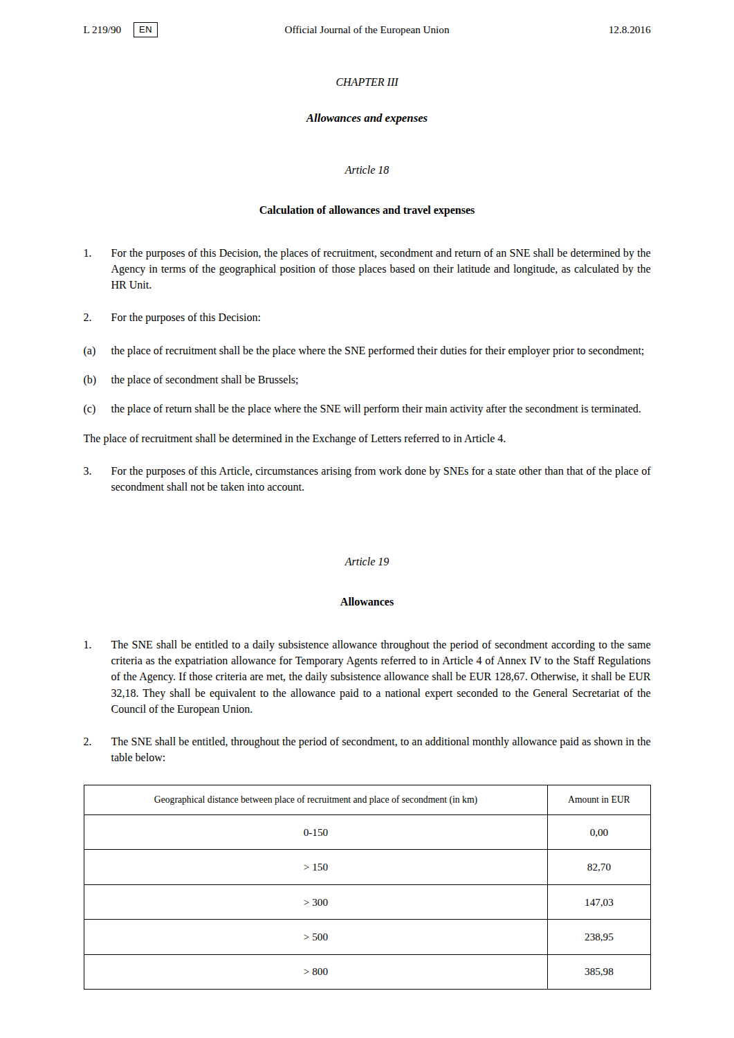L 219/90 EN
Official Journal of the European Union
12.8.2016
CHAPTER III
Allowances and expenses
Article 18
Calculation of allowances and travel expenses
1.
For the purposes of this Decision, the places of recruitment, secondment and return of an SNE shall be determined by the Agency in terms of the geographical position of those places based on their latitude and longitude, as calculated by the HR Unit.
2.
For the purposes of this Decision:
(a)
the place of recruitment shall be the place where the SNE performed their duties for their employer prior to secondment;
(b)
the place of secondment shall be Brussels;
(c)
the place of return shall be the place where the SNE will perform their main activity after the secondment is terminated.
The place of recruitment shall be determined in the Exchange of Letters referred to in Article 4.
3.
For the purposes of this Article, circumstances arising from work done by SNEs for a state other than that of the place of secondment shall not be taken into account.
Article 19
Allowances
1.
The SNE shall be entitled to a daily subsistence allowance throughout the period of secondment according to the same criteria as the expatriation allowance for Temporary Agents referred to in Article 4 of Annex IV to the Staff Regulations of the Agency. If those criteria are met, the daily subsistence allowance shall be EUR 128,67. Otherwise, it shall be EUR 32,18. They shall be equivalent to the allowance paid to a national expert seconded to the General Secretariat of the Council of the European Union.
2.
The SNE shall be entitled, throughout the period of secondment, to an additional monthly allowance paid as shown in the table below:
| Geographical distance between place of recruitment and place of secondment (in km) | Amount in EUR |
| --- | --- |
| 0-150 | 0,00 |
| > 150 | 82,70 |
| > 300 | 147,03 |
| > 500 | 238,95 |
| > 800 | 385,98 |